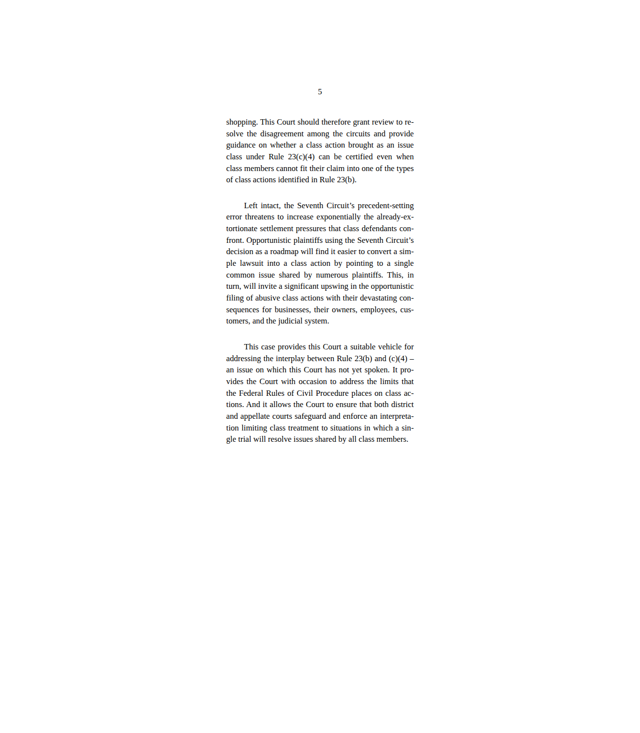5
shopping. This Court should therefore grant review to resolve the disagreement among the circuits and provide guidance on whether a class action brought as an issue class under Rule 23(c)(4) can be certified even when class members cannot fit their claim into one of the types of class actions identified in Rule 23(b).
Left intact, the Seventh Circuit’s precedent-setting error threatens to increase exponentially the already-extortionate settlement pressures that class defendants confront. Opportunistic plaintiffs using the Seventh Circuit’s decision as a roadmap will find it easier to convert a simple lawsuit into a class action by pointing to a single common issue shared by numerous plaintiffs. This, in turn, will invite a significant upswing in the opportunistic filing of abusive class actions with their devastating consequences for businesses, their owners, employees, customers, and the judicial system.
This case provides this Court a suitable vehicle for addressing the interplay between Rule 23(b) and (c)(4) – an issue on which this Court has not yet spoken. It provides the Court with occasion to address the limits that the Federal Rules of Civil Procedure places on class actions. And it allows the Court to ensure that both district and appellate courts safeguard and enforce an interpretation limiting class treatment to situations in which a single trial will resolve issues shared by all class members.